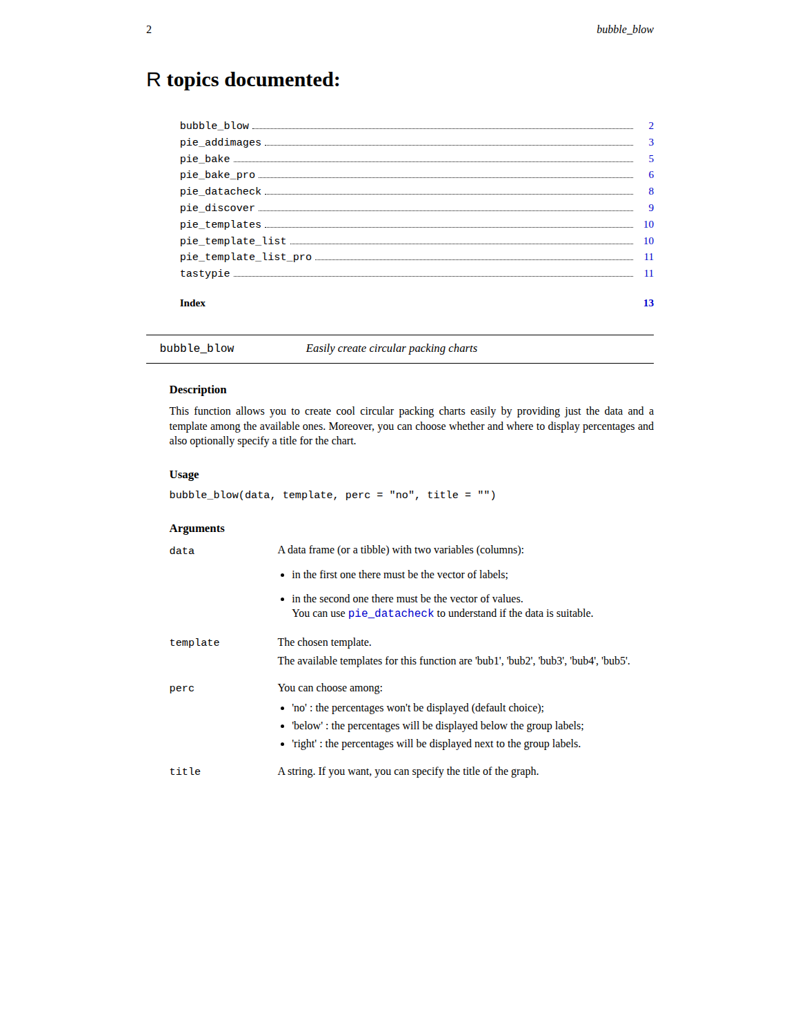2 bubble_blow
R topics documented:
bubble_blow 2
pie_addimages 3
pie_bake 5
pie_bake_pro 6
pie_datacheck 8
pie_discover 9
pie_templates 10
pie_template_list 10
pie_template_list_pro 11
tastypie 11
Index 13
bubble_blow Easily create circular packing charts
Description
This function allows you to create cool circular packing charts easily by providing just the data and a template among the available ones. Moreover, you can choose whether and where to display percentages and also optionally specify a title for the chart.
Usage
bubble_blow(data, template, perc = "no", title = "")
Arguments
data
A data frame (or a tibble) with two variables (columns):
in the first one there must be the vector of labels;
in the second one there must be the vector of values.
You can use pie_datacheck to understand if the data is suitable.
template
The chosen template.
The available templates for this function are 'bub1', 'bub2', 'bub3', 'bub4', 'bub5'.
perc
You can choose among:
'no' : the percentages won't be displayed (default choice);
'below' : the percentages will be displayed below the group labels;
'right' : the percentages will be displayed next to the group labels.
title
A string. If you want, you can specify the title of the graph.